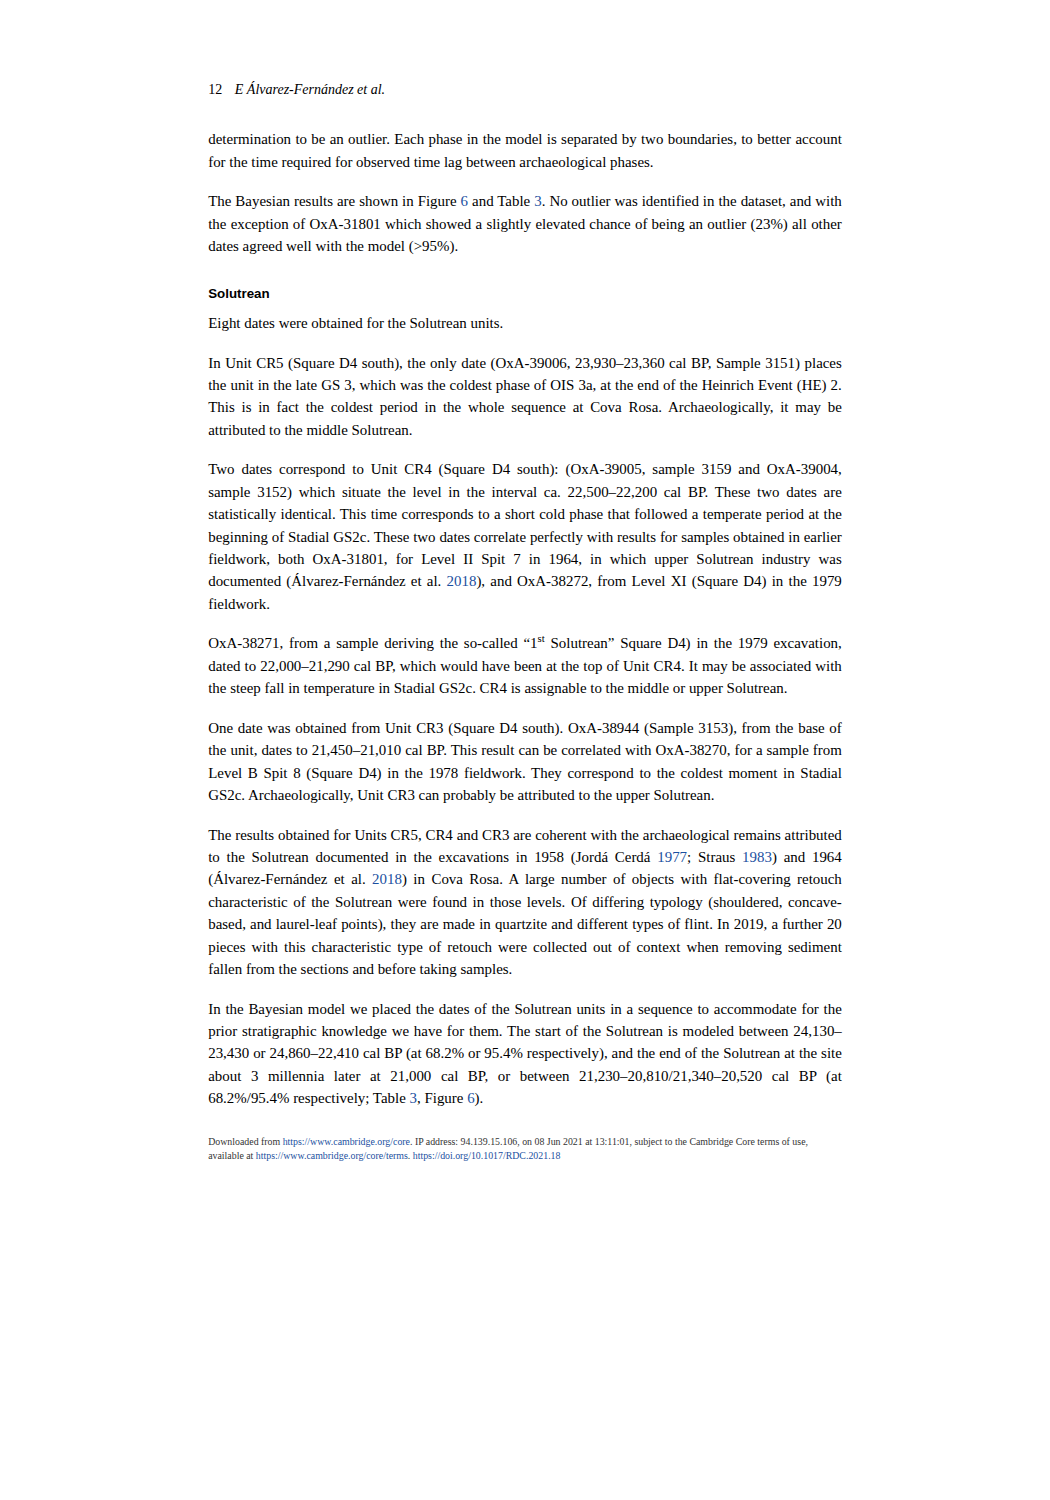12 E Álvarez-Fernández et al.
determination to be an outlier. Each phase in the model is separated by two boundaries, to better account for the time required for observed time lag between archaeological phases.
The Bayesian results are shown in Figure 6 and Table 3. No outlier was identified in the dataset, and with the exception of OxA-31801 which showed a slightly elevated chance of being an outlier (23%) all other dates agreed well with the model (>95%).
Solutrean
Eight dates were obtained for the Solutrean units.
In Unit CR5 (Square D4 south), the only date (OxA-39006, 23,930–23,360 cal BP, Sample 3151) places the unit in the late GS 3, which was the coldest phase of OIS 3a, at the end of the Heinrich Event (HE) 2. This is in fact the coldest period in the whole sequence at Cova Rosa. Archaeologically, it may be attributed to the middle Solutrean.
Two dates correspond to Unit CR4 (Square D4 south): (OxA-39005, sample 3159 and OxA-39004, sample 3152) which situate the level in the interval ca. 22,500–22,200 cal BP. These two dates are statistically identical. This time corresponds to a short cold phase that followed a temperate period at the beginning of Stadial GS2c. These two dates correlate perfectly with results for samples obtained in earlier fieldwork, both OxA-31801, for Level II Spit 7 in 1964, in which upper Solutrean industry was documented (Álvarez-Fernández et al. 2018), and OxA-38272, from Level XI (Square D4) in the 1979 fieldwork.
OxA-38271, from a sample deriving the so-called “1st Solutrean” Square D4) in the 1979 excavation, dated to 22,000–21,290 cal BP, which would have been at the top of Unit CR4. It may be associated with the steep fall in temperature in Stadial GS2c. CR4 is assignable to the middle or upper Solutrean.
One date was obtained from Unit CR3 (Square D4 south). OxA-38944 (Sample 3153), from the base of the unit, dates to 21,450–21,010 cal BP. This result can be correlated with OxA-38270, for a sample from Level B Spit 8 (Square D4) in the 1978 fieldwork. They correspond to the coldest moment in Stadial GS2c. Archaeologically, Unit CR3 can probably be attributed to the upper Solutrean.
The results obtained for Units CR5, CR4 and CR3 are coherent with the archaeological remains attributed to the Solutrean documented in the excavations in 1958 (Jordá Cerdá 1977; Straus 1983) and 1964 (Álvarez-Fernández et al. 2018) in Cova Rosa. A large number of objects with flat-covering retouch characteristic of the Solutrean were found in those levels. Of differing typology (shouldered, concave-based, and laurel-leaf points), they are made in quartzite and different types of flint. In 2019, a further 20 pieces with this characteristic type of retouch were collected out of context when removing sediment fallen from the sections and before taking samples.
In the Bayesian model we placed the dates of the Solutrean units in a sequence to accommodate for the prior stratigraphic knowledge we have for them. The start of the Solutrean is modeled between 24,130–23,430 or 24,860–22,410 cal BP (at 68.2% or 95.4% respectively), and the end of the Solutrean at the site about 3 millennia later at 21,000 cal BP, or between 21,230–20,810/21,340–20,520 cal BP (at 68.2%/95.4% respectively; Table 3, Figure 6).
Downloaded from https://www.cambridge.org/core. IP address: 94.139.15.106, on 08 Jun 2021 at 13:11:01, subject to the Cambridge Core terms of use, available at https://www.cambridge.org/core/terms. https://doi.org/10.1017/RDC.2021.18